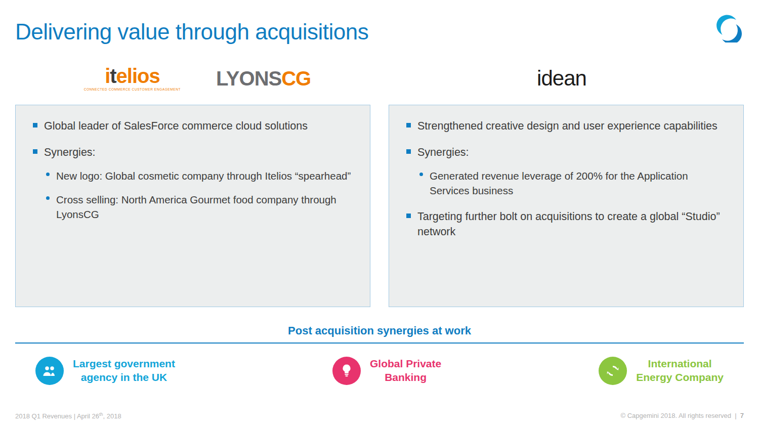Delivering value through acquisitions
itelios
CONNECTED COMMERCE CUSTOMER ENGAGEMENT
LYONS CG
idean
Global leader of SalesForce commerce cloud solutions
Synergies:
New logo: Global cosmetic company through Itelios “spearhead”
Cross selling: North America Gourmet food company through LyonsCG
Strengthened creative design and user experience capabilities
Synergies:
Generated revenue leverage of 200% for the Application Services business
Targeting further bolt on acquisitions to create a global “Studio” network
Post acquisition synergies at work
Largest government
agency in the UK
Global Private
Banking
International
Energy Company
2018 Q1 Revenues | April 26th, 2018
© Capgemini 2018. All rights reserved | 7